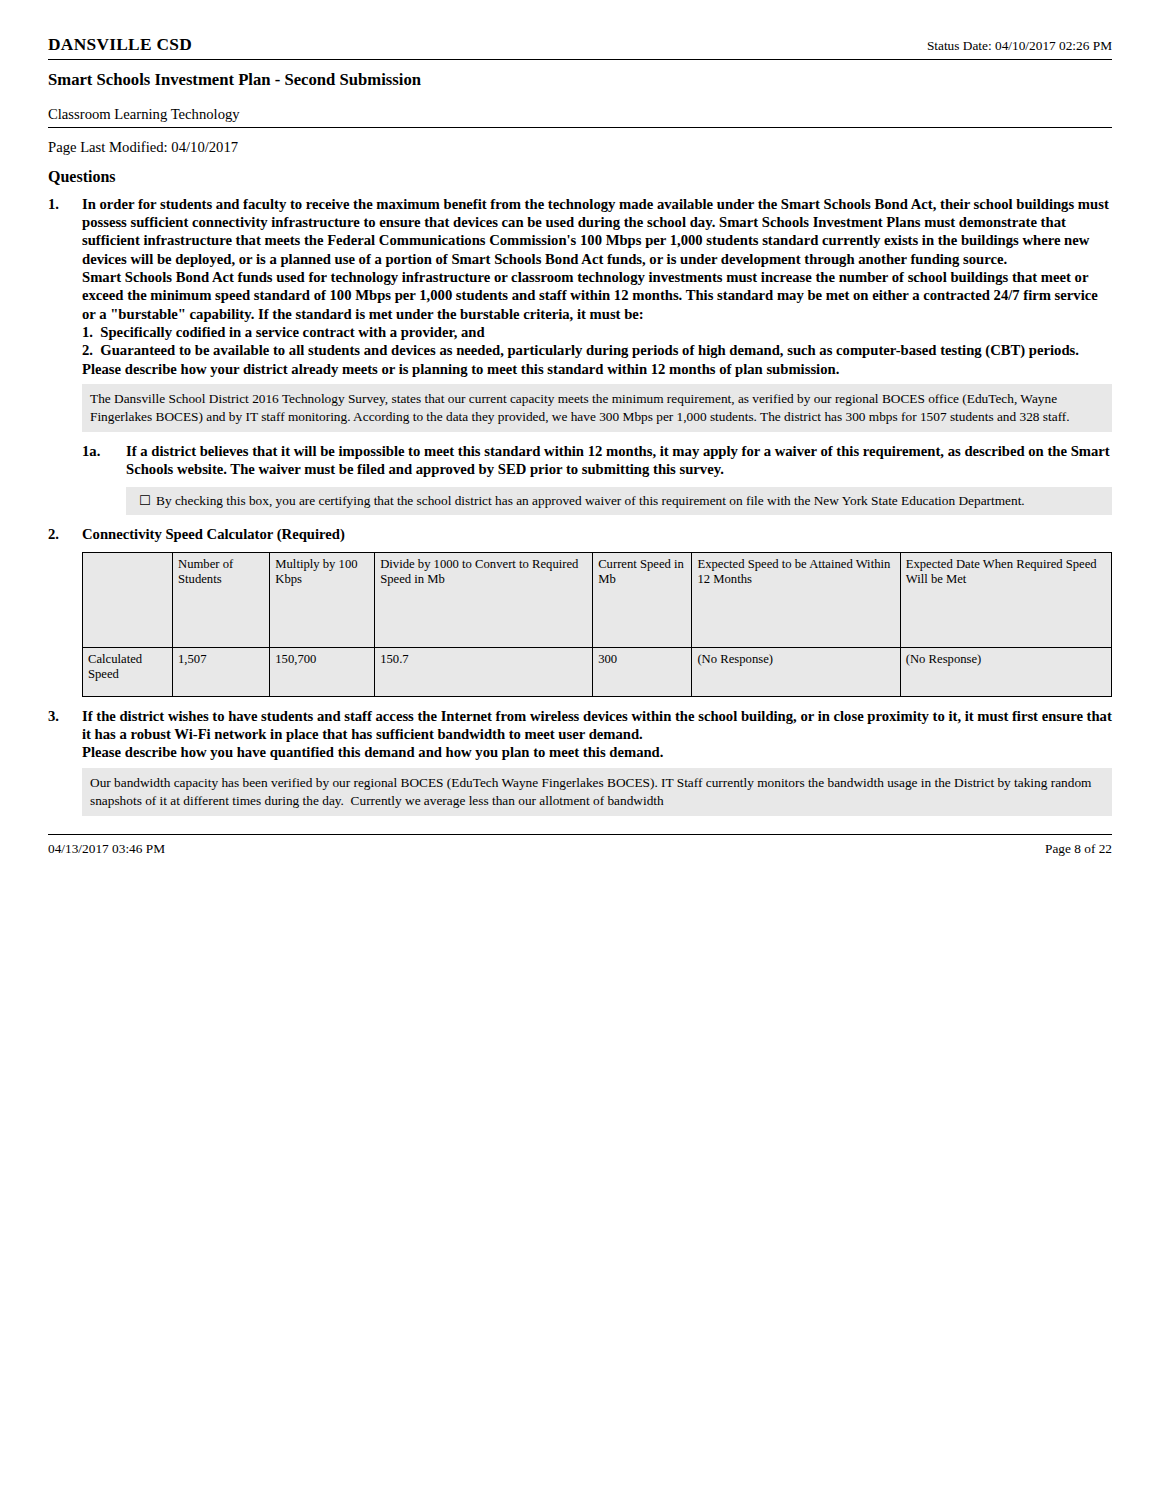DANSVILLE CSD
Status Date: 04/10/2017 02:26 PM
Smart Schools Investment Plan - Second Submission
Classroom Learning Technology
Page Last Modified: 04/10/2017
Questions
1.
In order for students and faculty to receive the maximum benefit from the technology made available under the Smart Schools Bond Act, their school buildings must possess sufficient connectivity infrastructure to ensure that devices can be used during the school day. Smart Schools Investment Plans must demonstrate that sufficient infrastructure that meets the Federal Communications Commission's 100 Mbps per 1,000 students standard currently exists in the buildings where new devices will be deployed, or is a planned use of a portion of Smart Schools Bond Act funds, or is under development through another funding source.
Smart Schools Bond Act funds used for technology infrastructure or classroom technology investments must increase the number of school buildings that meet or exceed the minimum speed standard of 100 Mbps per 1,000 students and staff within 12 months. This standard may be met on either a contracted 24/7 firm service or a "burstable" capability. If the standard is met under the burstable criteria, it must be:
1. Specifically codified in a service contract with a provider, and
2. Guaranteed to be available to all students and devices as needed, particularly during periods of high demand, such as computer-based testing (CBT) periods.
Please describe how your district already meets or is planning to meet this standard within 12 months of plan submission.
The Dansville School District 2016 Technology Survey, states that our current capacity meets the minimum requirement, as verified by our regional BOCES office (EduTech, Wayne Fingerlakes BOCES) and by IT staff monitoring. According to the data they provided, we have 300 Mbps per 1,000 students. The district has 300 mbps for 1507 students and 328 staff.
1a.
If a district believes that it will be impossible to meet this standard within 12 months, it may apply for a waiver of this requirement, as described on the Smart Schools website. The waiver must be filed and approved by SED prior to submitting this survey.
☐
By checking this box, you are certifying that the school district has an approved waiver of this requirement on file with the New York State Education Department.
2.
Connectivity Speed Calculator (Required)
| | Number of Students | Multiply by 100 Kbps | Divide by 1000 to Convert to Required Speed in Mb | Current Speed in Mb | Expected Speed to be Attained Within 12 Months | Expected Date When Required Speed Will be Met |
| --- | --- | --- | --- | --- | --- | --- |
| Calculated Speed | 1,507 | 150,700 | 150.7 | 300 | (No Response) | (No Response) |
3.
If the district wishes to have students and staff access the Internet from wireless devices within the school building, or in close proximity to it, it must first ensure that it has a robust Wi-Fi network in place that has sufficient bandwidth to meet user demand.
Please describe how you have quantified this demand and how you plan to meet this demand.
Our bandwidth capacity has been verified by our regional BOCES (EduTech Wayne Fingerlakes BOCES). IT Staff currently monitors the bandwidth usage in the District by taking random snapshots of it at different times during the day. Currently we average less than our allotment of bandwidth
04/13/2017 03:46 PM
Page 8 of 22